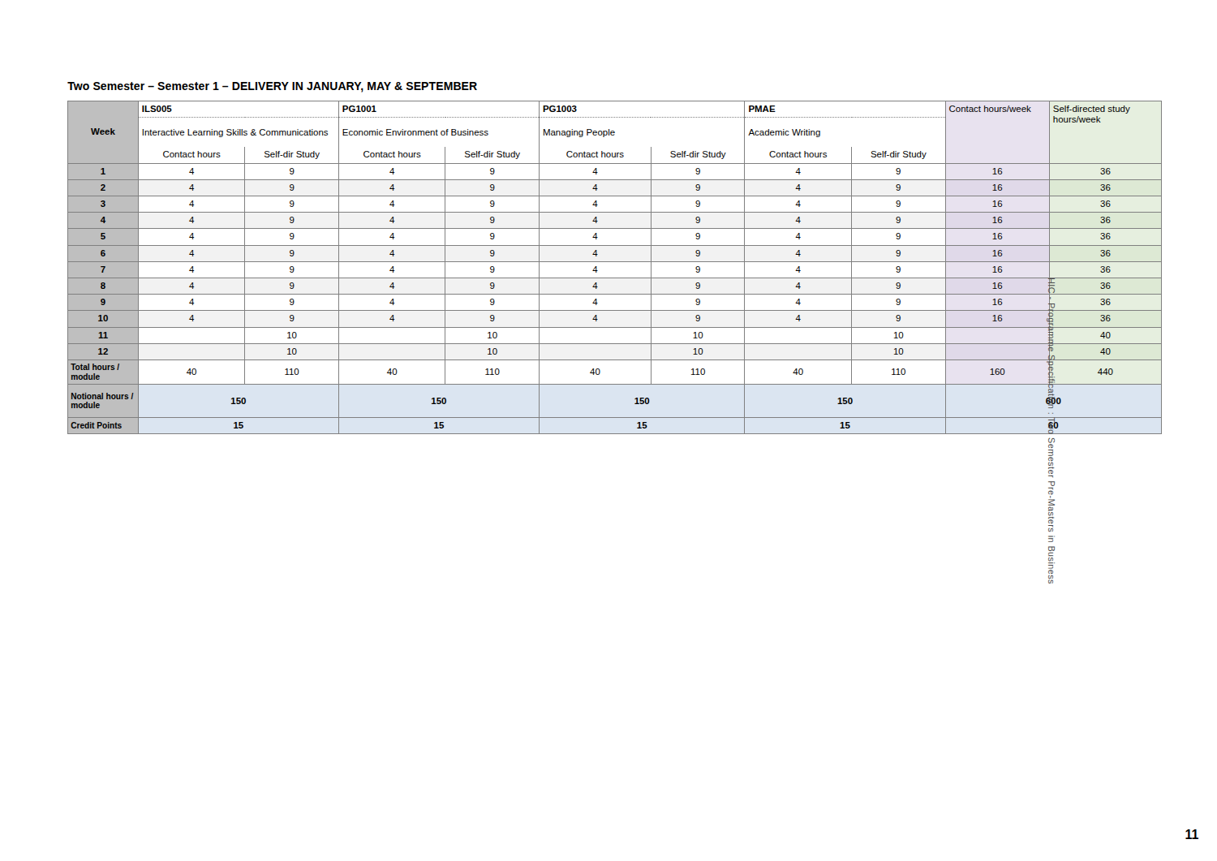Two Semester – Semester 1 – DELIVERY IN JANUARY, MAY & SEPTEMBER
| Week | ILS005 | PG1001 | PG1003 | PMAE | Contact hours/week | Self-directed study hours/week |
| --- | --- | --- | --- | --- | --- | --- |
| Interactive Learning Skills & Communications | Economic Environment of Business | Managing People | Academic Writing |
| Contact hours | Self-dir Study | Contact hours | Self-dir Study | Contact hours | Self-dir Study | Contact hours | Self-dir Study |
| 1 | 4 | 9 | 4 | 9 | 4 | 9 | 4 | 9 | 16 | 36 |
| 2 | 4 | 9 | 4 | 9 | 4 | 9 | 4 | 9 | 16 | 36 |
| 3 | 4 | 9 | 4 | 9 | 4 | 9 | 4 | 9 | 16 | 36 |
| 4 | 4 | 9 | 4 | 9 | 4 | 9 | 4 | 9 | 16 | 36 |
| 5 | 4 | 9 | 4 | 9 | 4 | 9 | 4 | 9 | 16 | 36 |
| 6 | 4 | 9 | 4 | 9 | 4 | 9 | 4 | 9 | 16 | 36 |
| 7 | 4 | 9 | 4 | 9 | 4 | 9 | 4 | 9 | 16 | 36 |
| 8 | 4 | 9 | 4 | 9 | 4 | 9 | 4 | 9 | 16 | 36 |
| 9 | 4 | 9 | 4 | 9 | 4 | 9 | 4 | 9 | 16 | 36 |
| 10 | 4 | 9 | 4 | 9 | 4 | 9 | 4 | 9 | 16 | 36 |
| 11 | | 10 | | 10 | | 10 | | 10 | | 40 |
| 12 | | 10 | | 10 | | 10 | | 10 | | 40 |
| Total hours / module | 40 | 110 | 40 | 110 | 40 | 110 | 40 | 110 | 160 | 440 |
| Notional hours / module | 150 | 150 | 150 | 150 | 600 |
| Credit Points | 15 | 15 | 15 | 15 | 60 |
HIC - Programme Specification : Two Semester Pre-Masters in Business
11